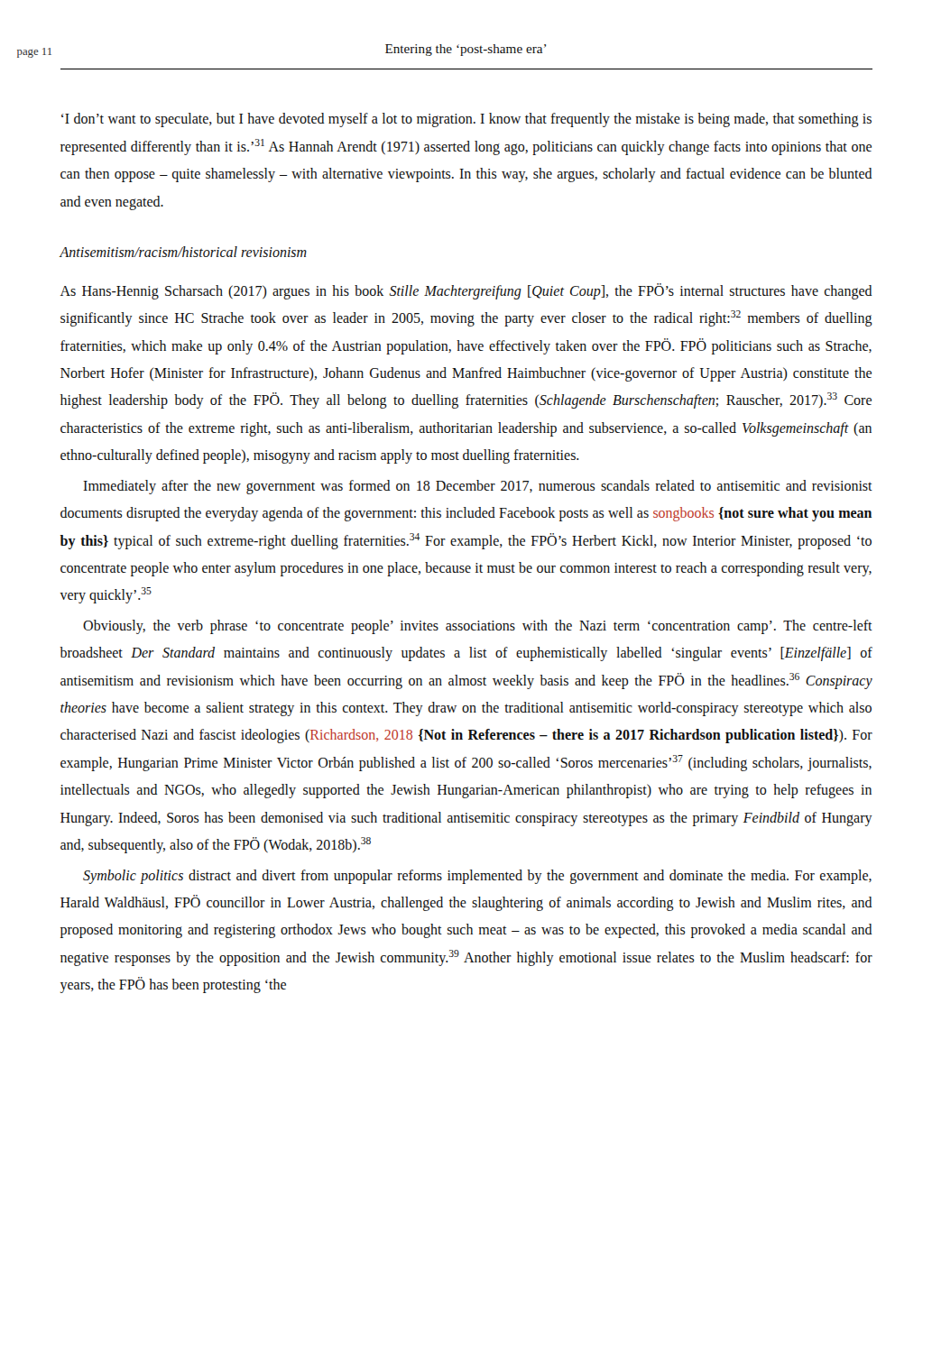page 11
Entering the ‘post-shame era’
‘I don’t want to speculate, but I have devoted myself a lot to migration. I know that frequently the mistake is being made, that something is represented differently than it is.’31 As Hannah Arendt (1971) asserted long ago, politicians can quickly change facts into opinions that one can then oppose – quite shamelessly – with alternative viewpoints. In this way, she argues, scholarly and factual evidence can be blunted and even negated.
Antisemitism/racism/historical revisionism
As Hans-Hennig Scharsach (2017) argues in his book Stille Machtergreifung [Quiet Coup], the FPÖ’s internal structures have changed significantly since HC Strache took over as leader in 2005, moving the party ever closer to the radical right:32 members of duelling fraternities, which make up only 0.4% of the Austrian population, have effectively taken over the FPÖ. FPÖ politicians such as Strache, Norbert Hofer (Minister for Infrastructure), Johann Gudenus and Manfred Haimbuchner (vice-governor of Upper Austria) constitute the highest leadership body of the FPÖ. They all belong to duelling fraternities (Schlagende Burschenschaften; Rauscher, 2017).33 Core characteristics of the extreme right, such as anti-liberalism, authoritarian leadership and subservience, a so-called Volksgemeinschaft (an ethno-culturally defined people), misogyny and racism apply to most duelling fraternities.
Immediately after the new government was formed on 18 December 2017, numerous scandals related to antisemitic and revisionist documents disrupted the everyday agenda of the government: this included Facebook posts as well as songbooks {not sure what you mean by this} typical of such extreme-right duelling fraternities.34 For example, the FPÖ’s Herbert Kickl, now Interior Minister, proposed ‘to concentrate people who enter asylum procedures in one place, because it must be our common interest to reach a corresponding result very, very quickly’.35
Obviously, the verb phrase ‘to concentrate people’ invites associations with the Nazi term ‘concentration camp’. The centre-left broadsheet Der Standard maintains and continuously updates a list of euphemistically labelled ‘singular events’ [Einzelfälle] of antisemitism and revisionism which have been occurring on an almost weekly basis and keep the FPÖ in the headlines.36 Conspiracy theories have become a salient strategy in this context. They draw on the traditional antisemitic world-conspiracy stereotype which also characterised Nazi and fascist ideologies (Richardson, 2018 {Not in References – there is a 2017 Richardson publication listed}). For example, Hungarian Prime Minister Victor Orbán published a list of 200 so-called ‘Soros mercenaries’37 (including scholars, journalists, intellectuals and NGOs, who allegedly supported the Jewish Hungarian-American philanthropist) who are trying to help refugees in Hungary. Indeed, Soros has been demonised via such traditional antisemitic conspiracy stereotypes as the primary Feindbild of Hungary and, subsequently, also of the FPÖ (Wodak, 2018b).38
Symbolic politics distract and divert from unpopular reforms implemented by the government and dominate the media. For example, Harald Waldhäusl, FPÖ councillor in Lower Austria, challenged the slaughtering of animals according to Jewish and Muslim rites, and proposed monitoring and registering orthodox Jews who bought such meat – as was to be expected, this provoked a media scandal and negative responses by the opposition and the Jewish community.39 Another highly emotional issue relates to the Muslim headscarf: for years, the FPÖ has been protesting ‘the